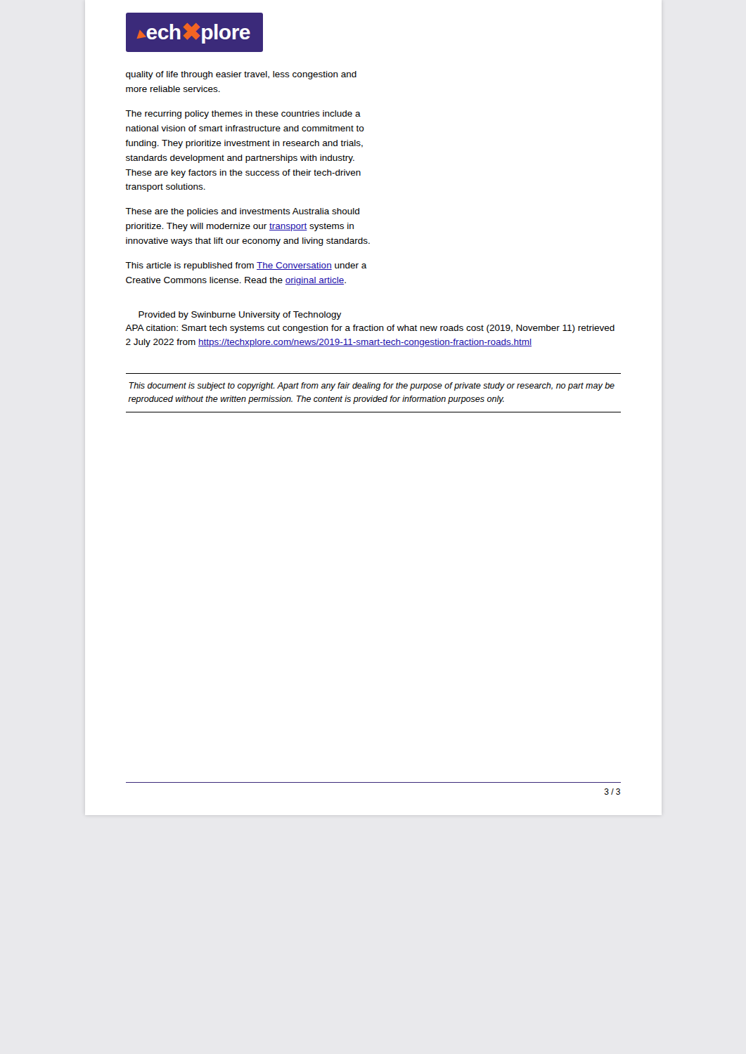ech✖plore
quality of life through easier travel, less congestion and more reliable services.
The recurring policy themes in these countries include a national vision of smart infrastructure and commitment to funding. They prioritize investment in research and trials, standards development and partnerships with industry. These are key factors in the success of their tech-driven transport solutions.
These are the policies and investments Australia should prioritize. They will modernize our transport systems in innovative ways that lift our economy and living standards.
This article is republished from The Conversation under a Creative Commons license. Read the original article.
Provided by Swinburne University of Technology
APA citation: Smart tech systems cut congestion for a fraction of what new roads cost (2019, November 11) retrieved 2 July 2022 from https://techxplore.com/news/2019-11-smart-tech-congestion-fraction-roads.html
This document is subject to copyright. Apart from any fair dealing for the purpose of private study or research, no part may be reproduced without the written permission. The content is provided for information purposes only.
3 / 3